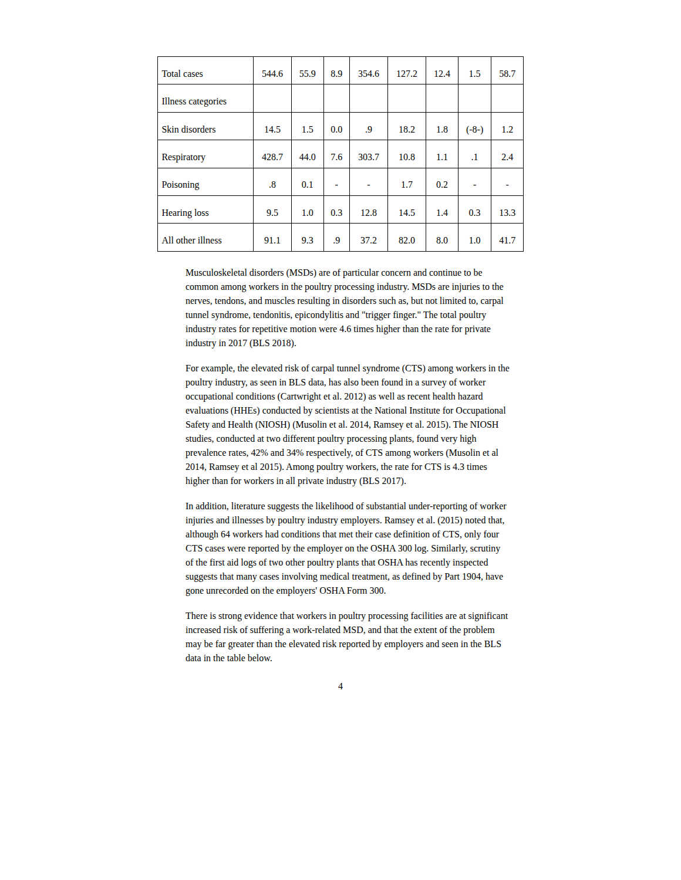| Total cases | 544.6 | 55.9 | 8.9 | 354.6 | 127.2 | 12.4 | 1.5 | 58.7 |
| Illness categories | | | | | | | | |
| Skin disorders | 14.5 | 1.5 | 0.0 | .9 | 18.2 | 1.8 | (-8-) | 1.2 |
| Respiratory | 428.7 | 44.0 | 7.6 | 303.7 | 10.8 | 1.1 | .1 | 2.4 |
| Poisoning | .8 | 0.1 | - | - | 1.7 | 0.2 | - | - |
| Hearing loss | 9.5 | 1.0 | 0.3 | 12.8 | 14.5 | 1.4 | 0.3 | 13.3 |
| All other illness | 91.1 | 9.3 | .9 | 37.2 | 82.0 | 8.0 | 1.0 | 41.7 |
Musculoskeletal disorders (MSDs) are of particular concern and continue to be common among workers in the poultry processing industry. MSDs are injuries to the nerves, tendons, and muscles resulting in disorders such as, but not limited to, carpal tunnel syndrome, tendonitis, epicondylitis and "trigger finger." The total poultry industry rates for repetitive motion were 4.6 times higher than the rate for private industry in 2017 (BLS 2018).
For example, the elevated risk of carpal tunnel syndrome (CTS) among workers in the poultry industry, as seen in BLS data, has also been found in a survey of worker occupational conditions (Cartwright et al. 2012) as well as recent health hazard evaluations (HHEs) conducted by scientists at the National Institute for Occupational Safety and Health (NIOSH) (Musolin et al. 2014, Ramsey et al. 2015). The NIOSH studies, conducted at two different poultry processing plants, found very high prevalence rates, 42% and 34% respectively, of CTS among workers (Musolin et al 2014, Ramsey et al 2015). Among poultry workers, the rate for CTS is 4.3 times higher than for workers in all private industry (BLS 2017).
In addition, literature suggests the likelihood of substantial under-reporting of worker injuries and illnesses by poultry industry employers. Ramsey et al. (2015) noted that, although 64 workers had conditions that met their case definition of CTS, only four CTS cases were reported by the employer on the OSHA 300 log. Similarly, scrutiny of the first aid logs of two other poultry plants that OSHA has recently inspected suggests that many cases involving medical treatment, as defined by Part 1904, have gone unrecorded on the employers' OSHA Form 300.
There is strong evidence that workers in poultry processing facilities are at significant increased risk of suffering a work-related MSD, and that the extent of the problem may be far greater than the elevated risk reported by employers and seen in the BLS data in the table below.
4